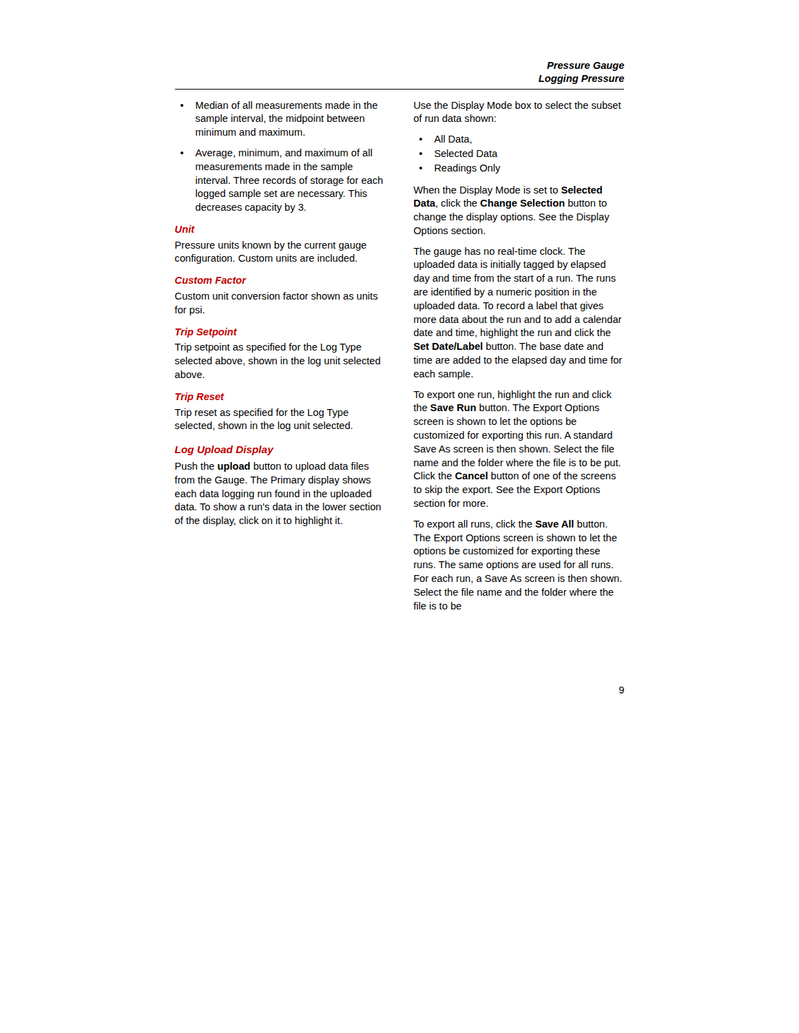Pressure Gauge Logging Pressure
Median of all measurements made in the sample interval, the midpoint between minimum and maximum.
Average, minimum, and maximum of all measurements made in the sample interval. Three records of storage for each logged sample set are necessary. This decreases capacity by 3.
Unit
Pressure units known by the current gauge configuration. Custom units are included.
Custom Factor
Custom unit conversion factor shown as units for psi.
Trip Setpoint
Trip setpoint as specified for the Log Type selected above, shown in the log unit selected above.
Trip Reset
Trip reset as specified for the Log Type selected, shown in the log unit selected.
Log Upload Display
Push the upload button to upload data files from the Gauge. The Primary display shows each data logging run found in the uploaded data. To show a run's data in the lower section of the display, click on it to highlight it.
Use the Display Mode box to select the subset of run data shown:
All Data,
Selected Data
Readings Only
When the Display Mode is set to Selected Data, click the Change Selection button to change the display options. See the Display Options section.
The gauge has no real-time clock. The uploaded data is initially tagged by elapsed day and time from the start of a run. The runs are identified by a numeric position in the uploaded data. To record a label that gives more data about the run and to add a calendar date and time, highlight the run and click the Set Date/Label button. The base date and time are added to the elapsed day and time for each sample.
To export one run, highlight the run and click the Save Run button. The Export Options screen is shown to let the options be customized for exporting this run. A standard Save As screen is then shown. Select the file name and the folder where the file is to be put. Click the Cancel button of one of the screens to skip the export. See the Export Options section for more.
To export all runs, click the Save All button. The Export Options screen is shown to let the options be customized for exporting these runs. The same options are used for all runs. For each run, a Save As screen is then shown. Select the file name and the folder where the file is to be
9